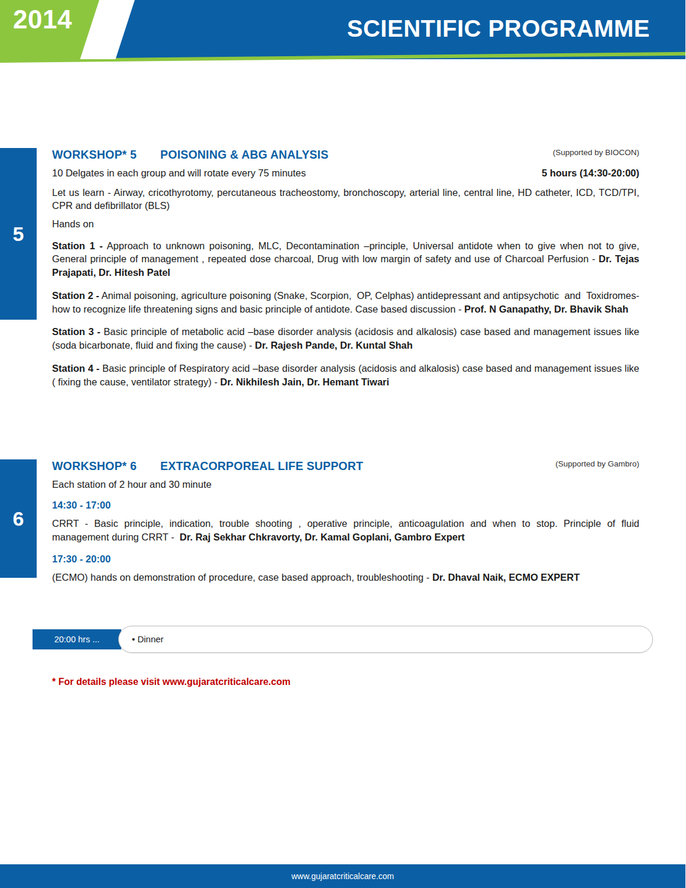2014
SCIENTIFIC PROGRAMME
5
(Supported by BIOCON) WORKSHOP* 5POISONING & ABG ANALYSIS
5 hours (14:30-20:00) 10 Delgates in each group and will rotate every 75 minutes
Let us learn - Airway, cricothyrotomy, percutaneous tracheostomy, bronchoscopy, arterial line, central line, HD catheter, ICD, TCD/TPI, CPR and defibrillator (BLS)
Hands on
Station 1 - Approach to unknown poisoning, MLC, Decontamination –principle, Universal antidote when to give when not to give, General principle of management , repeated dose charcoal, Drug with low margin of safety and use of Charcoal Perfusion - Dr. Tejas Prajapati, Dr. Hitesh Patel
Station 2 - Animal poisoning, agriculture poisoning (Snake, Scorpion, OP, Celphas) antidepressant and antipsychotic and Toxidromes- how to recognize life threatening signs and basic principle of antidote. Case based discussion - Prof. N Ganapathy, Dr. Bhavik Shah
Station 3 - Basic principle of metabolic acid –base disorder analysis (acidosis and alkalosis) case based and management issues like (soda bicarbonate, fluid and fixing the cause) - Dr. Rajesh Pande, Dr. Kuntal Shah
Station 4 - Basic principle of Respiratory acid –base disorder analysis (acidosis and alkalosis) case based and management issues like ( fixing the cause, ventilator strategy) - Dr. Nikhilesh Jain, Dr. Hemant Tiwari
6
(Supported by Gambro) WORKSHOP* 6EXTRACORPOREAL LIFE SUPPORT
Each station of 2 hour and 30 minute
14:30 - 17:00
CRRT - Basic principle, indication, trouble shooting , operative principle, anticoagulation and when to stop. Principle of fluid management during CRRT - Dr. Raj Sekhar Chkravorty, Dr. Kamal Goplani, Gambro Expert
17:30 - 20:00
(ECMO) hands on demonstration of procedure, case based approach, troubleshooting - Dr. Dhaval Naik, ECMO EXPERT
20:00 hrs ...
• Dinner
* For details please visit www.gujaratcriticalcare.com
www.gujaratcriticalcare.com